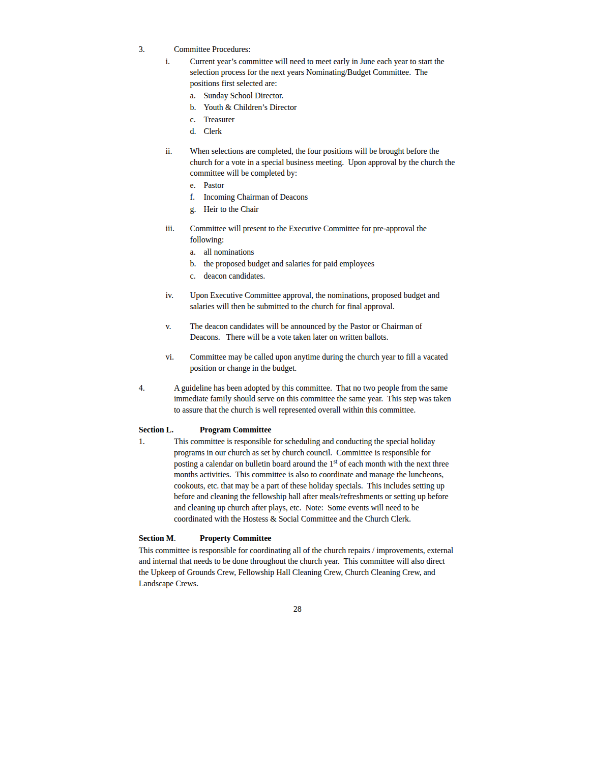3.
Committee Procedures:
i.
Current year’s committee will need to meet early in June each year to start the selection process for the next years Nominating/Budget Committee. The positions first selected are:
a.
Sunday School Director.
b.
Youth & Children’s Director
c.
Treasurer
d.
Clerk
ii.
When selections are completed, the four positions will be brought before the church for a vote in a special business meeting. Upon approval by the church the committee will be completed by:
e.
Pastor
f.
Incoming Chairman of Deacons
g.
Heir to the Chair
iii.
Committee will present to the Executive Committee for pre-approval the following:
a.
all nominations
b.
the proposed budget and salaries for paid employees
c.
deacon candidates.
iv.
Upon Executive Committee approval, the nominations, proposed budget and salaries will then be submitted to the church for final approval.
v.
The deacon candidates will be announced by the Pastor or Chairman of Deacons. There will be a vote taken later on written ballots.
vi.
Committee may be called upon anytime during the church year to fill a vacated position or change in the budget.
4.
A guideline has been adopted by this committee. That no two people from the same immediate family should serve on this committee the same year. This step was taken to assure that the church is well represented overall within this committee.
Section L.
Program Committee
1.
This committee is responsible for scheduling and conducting the special holiday programs in our church as set by church council. Committee is responsible for posting a calendar on bulletin board around the 1st of each month with the next three months activities. This committee is also to coordinate and manage the luncheons, cookouts, etc. that may be a part of these holiday specials. This includes setting up before and cleaning the fellowship hall after meals/refreshments or setting up before and cleaning up church after plays, etc. Note: Some events will need to be coordinated with the Hostess & Social Committee and the Church Clerk.
Section M
.
Property Committee
This committee is responsible for coordinating all of the church repairs / improvements, external and internal that needs to be done throughout the church year. This committee will also direct the Upkeep of Grounds Crew, Fellowship Hall Cleaning Crew, Church Cleaning Crew, and Landscape Crews.
28